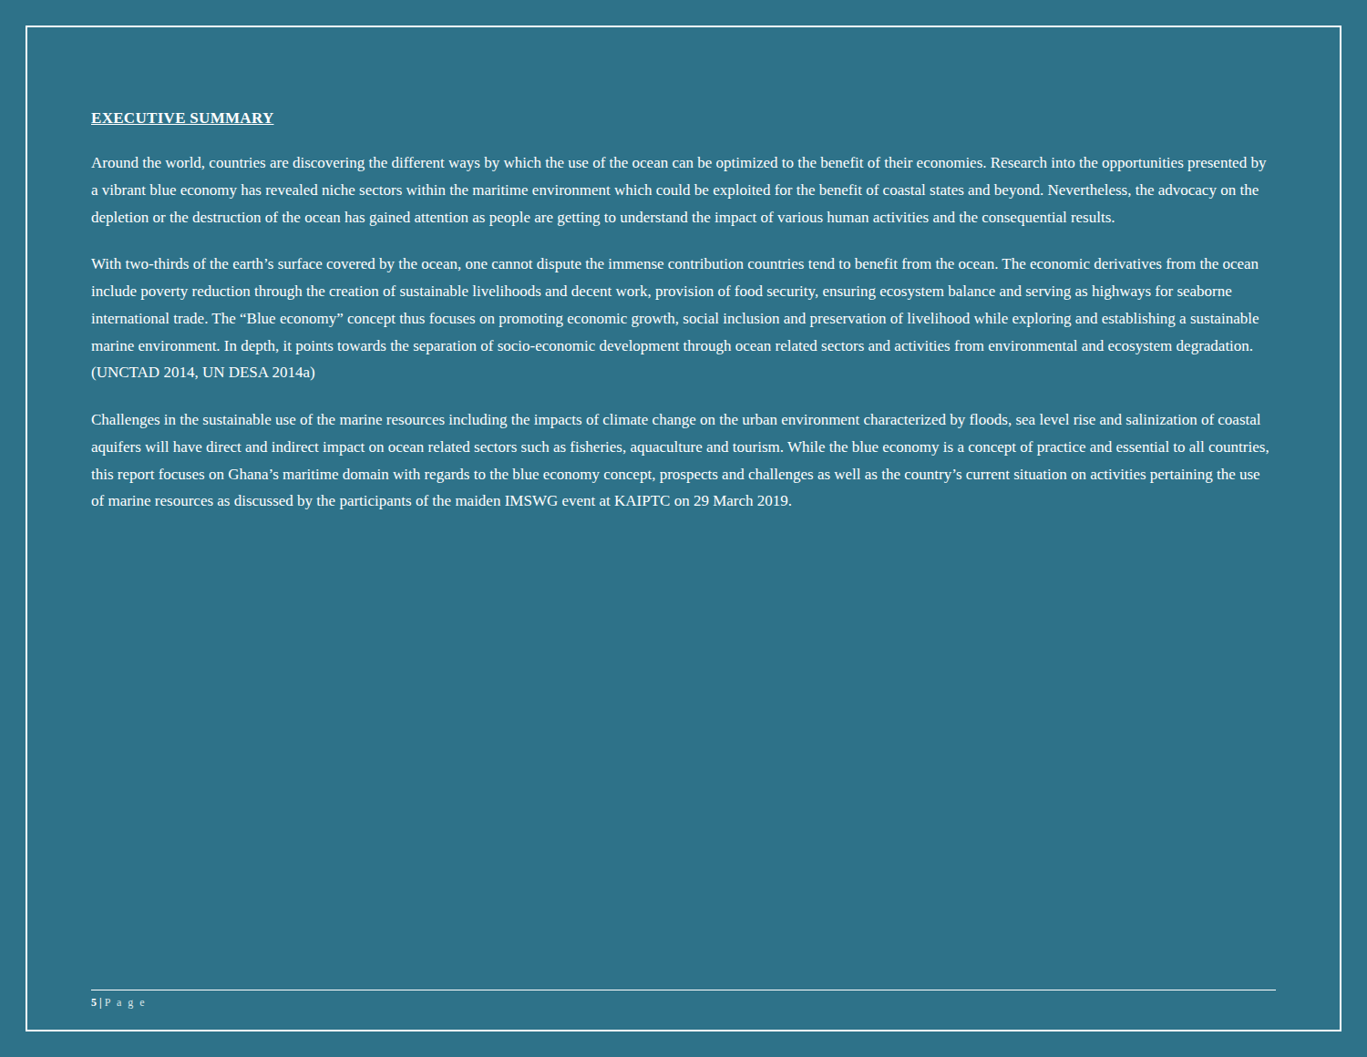EXECUTIVE SUMMARY
Around the world, countries are discovering the different ways by which the use of the ocean can be optimized to the benefit of their economies. Research into the opportunities presented by a vibrant blue economy has revealed niche sectors within the maritime environment which could be exploited for the benefit of coastal states and beyond. Nevertheless, the advocacy on the depletion or the destruction of the ocean has gained attention as people are getting to understand the impact of various human activities and the consequential results.
With two-thirds of the earth’s surface covered by the ocean, one cannot dispute the immense contribution countries tend to benefit from the ocean. The economic derivatives from the ocean include poverty reduction through the creation of sustainable livelihoods and decent work, provision of food security, ensuring ecosystem balance and serving as highways for seaborne international trade. The “Blue economy” concept thus focuses on promoting economic growth, social inclusion and preservation of livelihood while exploring and establishing a sustainable marine environment. In depth, it points towards the separation of socio-economic development through ocean related sectors and activities from environmental and ecosystem degradation. (UNCTAD 2014, UN DESA 2014a)
Challenges in the sustainable use of the marine resources including the impacts of climate change on the urban environment characterized by floods, sea level rise and salinization of coastal aquifers will have direct and indirect impact on ocean related sectors such as fisheries, aquaculture and tourism. While the blue economy is a concept of practice and essential to all countries, this report focuses on Ghana’s maritime domain with regards to the blue economy concept, prospects and challenges as well as the country’s current situation on activities pertaining the use of marine resources as discussed by the participants of the maiden IMSWG event at KAIPTC on 29 March 2019.
5 | P a g e